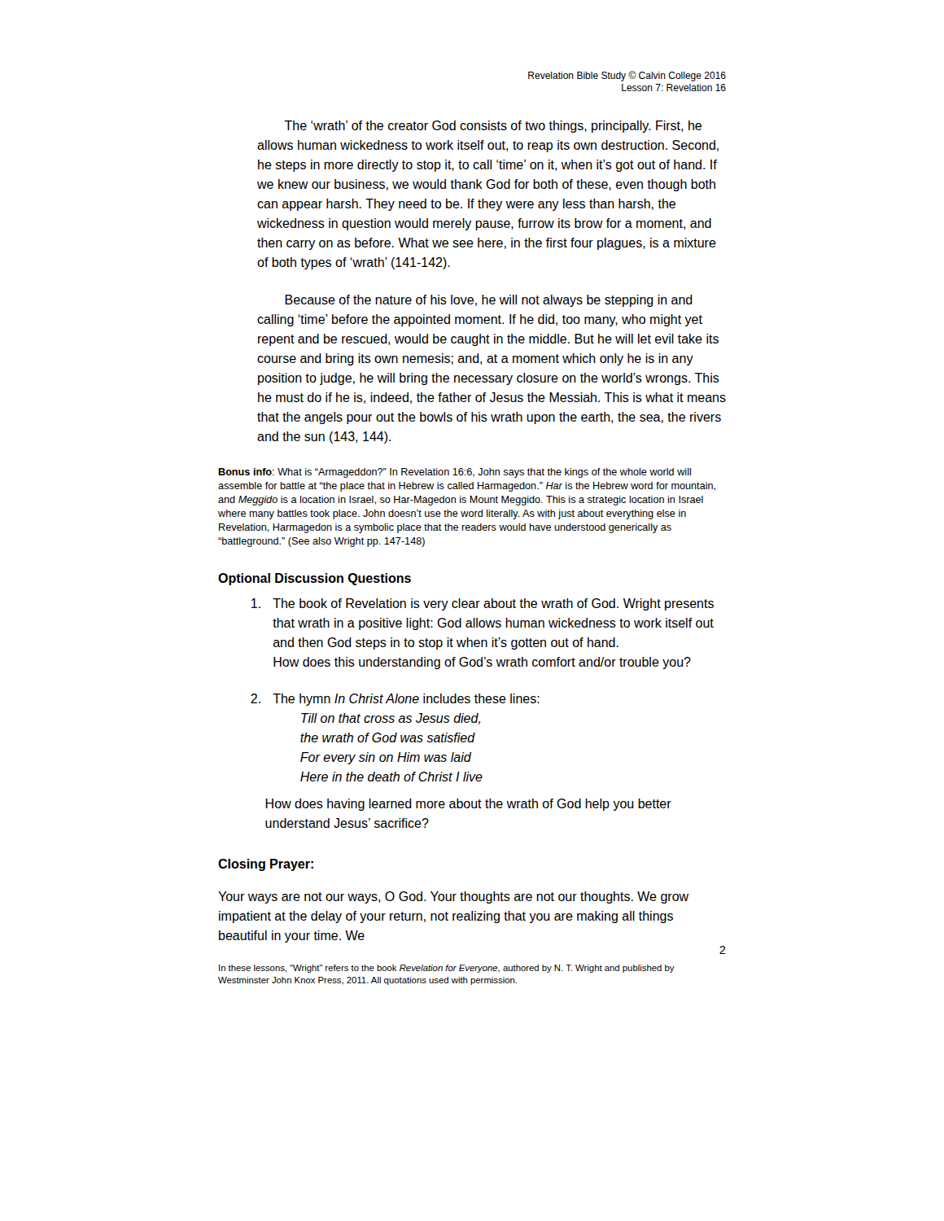Revelation Bible Study © Calvin College 2016
Lesson 7: Revelation 16
The ‘wrath’ of the creator God consists of two things, principally. First, he allows human wickedness to work itself out, to reap its own destruction. Second, he steps in more directly to stop it, to call ‘time’ on it, when it’s got out of hand. If we knew our business, we would thank God for both of these, even though both can appear harsh. They need to be. If they were any less than harsh, the wickedness in question would merely pause, furrow its brow for a moment, and then carry on as before. What we see here, in the first four plagues, is a mixture of both types of ‘wrath’ (141-142).
Because of the nature of his love, he will not always be stepping in and calling ‘time’ before the appointed moment. If he did, too many, who might yet repent and be rescued, would be caught in the middle. But he will let evil take its course and bring its own nemesis; and, at a moment which only he is in any position to judge, he will bring the necessary closure on the world’s wrongs. This he must do if he is, indeed, the father of Jesus the Messiah. This is what it means that the angels pour out the bowls of his wrath upon the earth, the sea, the rivers and the sun (143, 144).
Bonus info: What is “Armageddon?” In Revelation 16:6, John says that the kings of the whole world will assemble for battle at “the place that in Hebrew is called Harmagedon.” Har is the Hebrew word for mountain, and Meggido is a location in Israel, so Har-Magedon is Mount Meggido. This is a strategic location in Israel where many battles took place. John doesn’t use the word literally. As with just about everything else in Revelation, Harmagedon is a symbolic place that the readers would have understood generically as “battleground.” (See also Wright pp. 147-148)
Optional Discussion Questions
The book of Revelation is very clear about the wrath of God. Wright presents that wrath in a positive light: God allows human wickedness to work itself out and then God steps in to stop it when it’s gotten out of hand.
How does this understanding of God’s wrath comfort and/or trouble you?
The hymn In Christ Alone includes these lines:
Till on that cross as Jesus died,
the wrath of God was satisfied
For every sin on Him was laid
Here in the death of Christ I live
How does having learned more about the wrath of God help you better understand Jesus’ sacrifice?
Closing Prayer:
Your ways are not our ways, O God. Your thoughts are not our thoughts. We grow impatient at the delay of your return, not realizing that you are making all things beautiful in your time. We
2
In these lessons, “Wright” refers to the book Revelation for Everyone, authored by N. T. Wright and published by Westminster John Knox Press, 2011. All quotations used with permission.